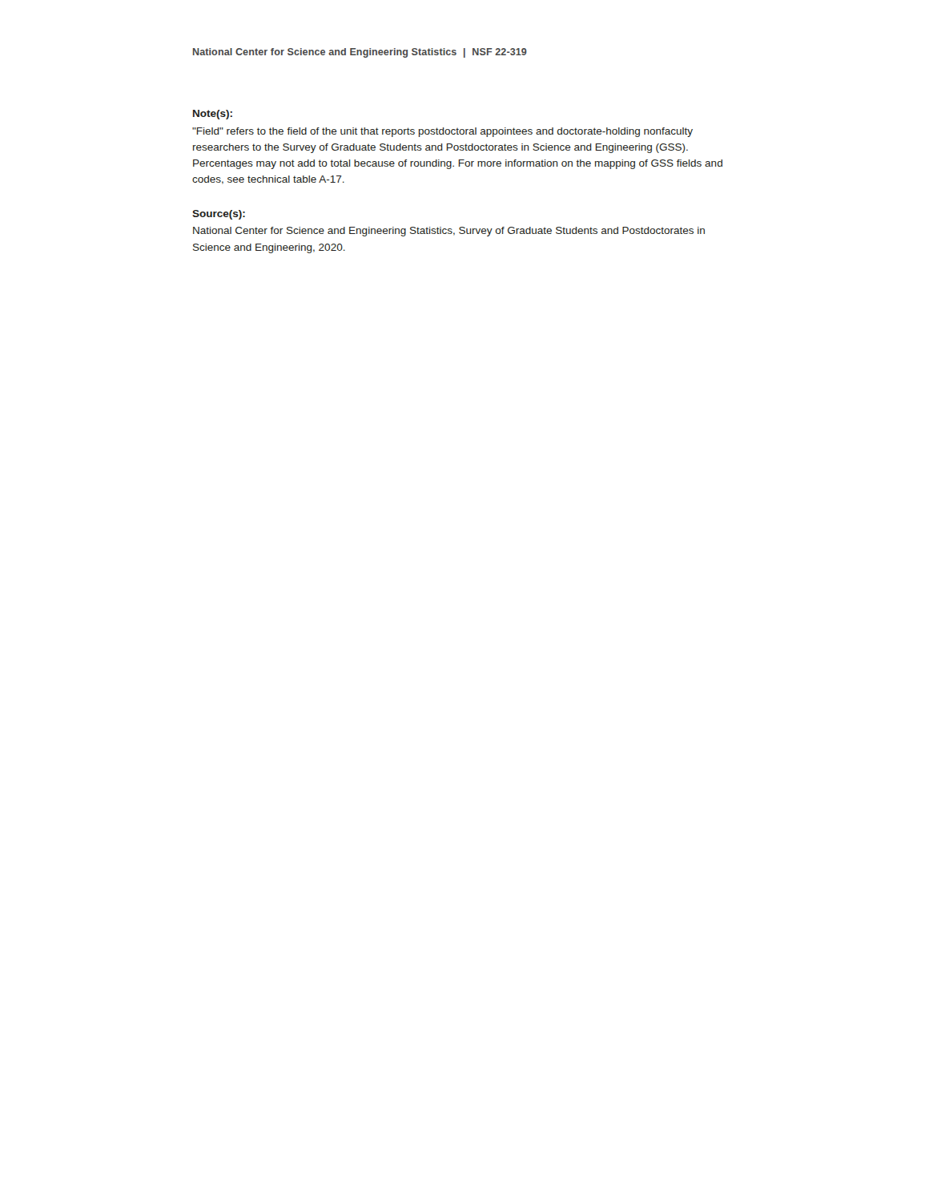National Center for Science and Engineering Statistics | NSF 22-319
Note(s):
"Field" refers to the field of the unit that reports postdoctoral appointees and doctorate-holding nonfaculty researchers to the Survey of Graduate Students and Postdoctorates in Science and Engineering (GSS). Percentages may not add to total because of rounding. For more information on the mapping of GSS fields and codes, see technical table A-17.
Source(s):
National Center for Science and Engineering Statistics, Survey of Graduate Students and Postdoctorates in Science and Engineering, 2020.